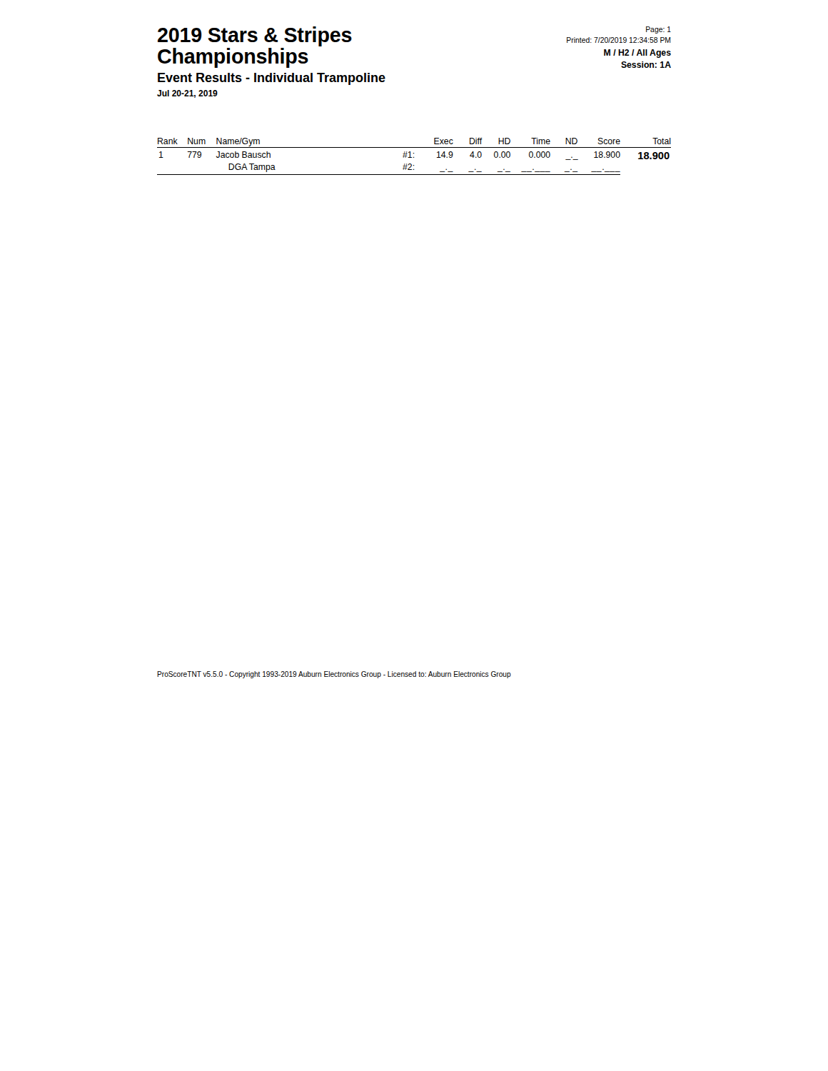2019 Stars & Stripes Championships
Event Results - Individual Trampoline
Jul 20-21, 2019
Page: 1
Printed: 7/20/2019 12:34:58 PM
M / H2 / All Ages
Session: 1A
| Rank | Num | Name/Gym | | Exec | Diff | HD | Time | ND | Score | Total |
| --- | --- | --- | --- | --- | --- | --- | --- | --- | --- | --- |
| 1 | 779 | Jacob Bausch | #1: | 14.9 | 4.0 | 0.00 | 0.000 | _._ | 18.900 | 18.900 |
| | | DGA Tampa | #2: | _._ | _._ | _._ | __.___ | _._ | __.___ |
ProScoreTNT v5.5.0 - Copyright 1993-2019 Auburn Electronics Group - Licensed to: Auburn Electronics Group